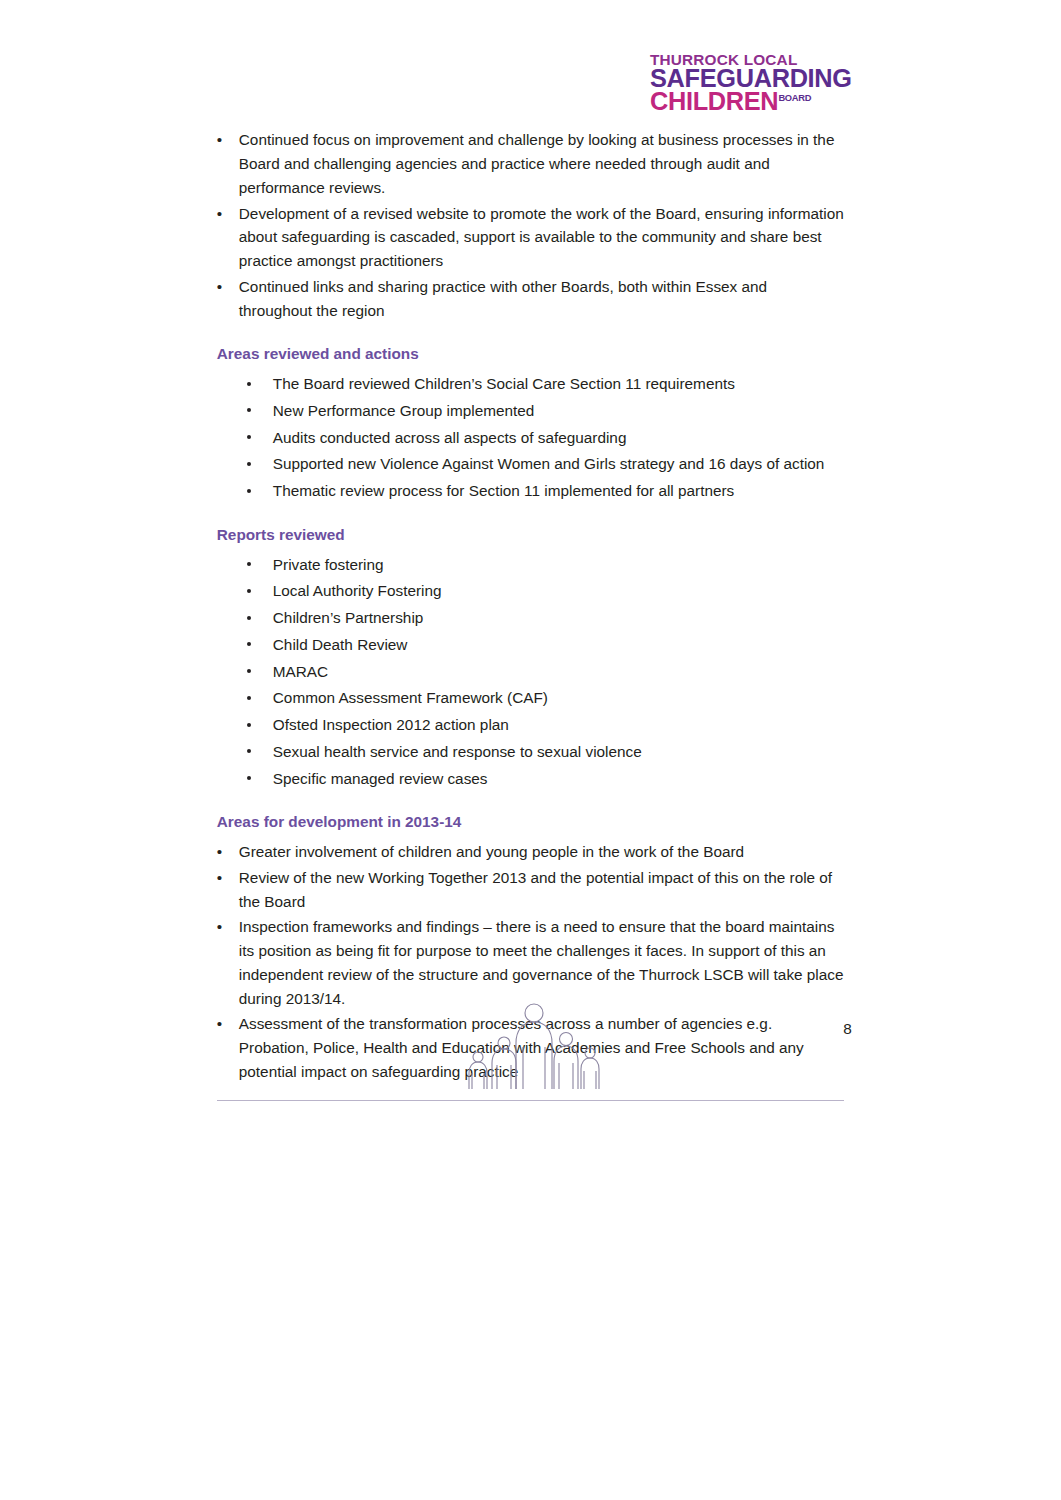THURROCK LOCAL
SAFEGUARDING
CHILDRENBOARD
Continued focus on improvement and challenge by looking at business processes in the Board and challenging agencies and practice where needed through audit and performance reviews.
Development of a revised website to promote the work of the Board, ensuring information about safeguarding is cascaded, support is available to the community and share best practice amongst practitioners
Continued links and sharing practice with other Boards, both within Essex and throughout the region
Areas reviewed and actions
The Board reviewed Children’s Social Care Section 11 requirements
New Performance Group implemented
Audits conducted across all aspects of safeguarding
Supported new Violence Against Women and Girls strategy and 16 days of action
Thematic review process for Section 11 implemented for all partners
Reports reviewed
Private fostering
Local Authority Fostering
Children’s Partnership
Child Death Review
MARAC
Common Assessment Framework (CAF)
Ofsted Inspection 2012 action plan
Sexual health service and response to sexual violence
Specific managed review cases
Areas for development in 2013-14
Greater involvement of children and young people in the work of the Board
Review of the new Working Together 2013 and the potential impact of this on the role of the Board
Inspection frameworks and findings – there is a need to ensure that the board maintains its position as being fit for purpose to meet the challenges it faces. In support of this an independent review of the structure and governance of the Thurrock LSCB will take place during 2013/14.
Assessment of the transformation processes across a number of agencies e.g. Probation, Police, Health and Education with Academies and Free Schools and any potential impact on safeguarding practice
8